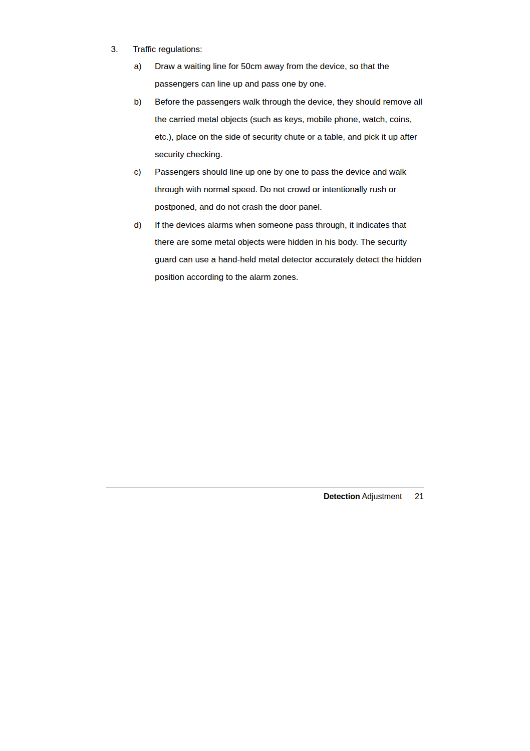3. Traffic regulations:
a) Draw a waiting line for 50cm away from the device, so that the passengers can line up and pass one by one.
b) Before the passengers walk through the device, they should remove all the carried metal objects (such as keys, mobile phone, watch, coins, etc.), place on the side of security chute or a table, and pick it up after security checking.
c) Passengers should line up one by one to pass the device and walk through with normal speed. Do not crowd or intentionally rush or postponed, and do not crash the door panel.
d) If the devices alarms when someone pass through, it indicates that there are some metal objects were hidden in his body. The security guard can use a hand-held metal detector accurately detect the hidden position according to the alarm zones.
Detection Adjustment21